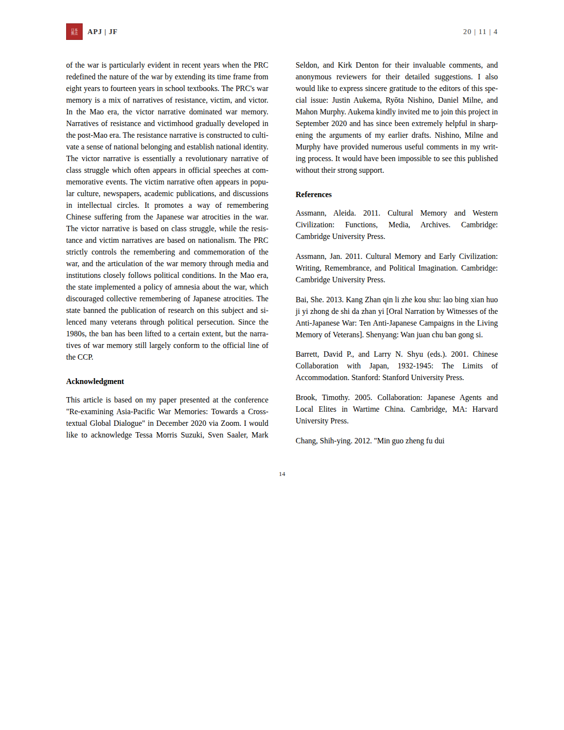日本
焦点
APJ | JF
20 | 11 | 4
of the war is particularly evident in recent years when the PRC redefined the nature of the war by extending its time frame from eight years to fourteen years in school textbooks. The PRC's war memory is a mix of narratives of resistance, victim, and victor. In the Mao era, the victor narrative dominated war memory. Narratives of resistance and victimhood gradually developed in the post-Mao era. The resistance narrative is constructed to cultivate a sense of national belonging and establish national identity. The victor narrative is essentially a revolutionary narrative of class struggle which often appears in official speeches at commemorative events. The victim narrative often appears in popular culture, newspapers, academic publications, and discussions in intellectual circles. It promotes a way of remembering Chinese suffering from the Japanese war atrocities in the war. The victor narrative is based on class struggle, while the resistance and victim narratives are based on nationalism. The PRC strictly controls the remembering and commemoration of the war, and the articulation of the war memory through media and institutions closely follows political conditions. In the Mao era, the state implemented a policy of amnesia about the war, which discouraged collective remembering of Japanese atrocities. The state banned the publication of research on this subject and silenced many veterans through political persecution. Since the 1980s, the ban has been lifted to a certain extent, but the narratives of war memory still largely conform to the official line of the CCP.
Acknowledgment
This article is based on my paper presented at the conference "Re-examining Asia-Pacific War Memories: Towards a Cross-textual Global Dialogue" in December 2020 via Zoom. I would like to acknowledge Tessa Morris Suzuki, Sven Saaler, Mark Seldon, and Kirk Denton for their invaluable comments, and anonymous reviewers for their detailed suggestions. I also would like to express sincere gratitude to the editors of this special issue: Justin Aukema, Ryōta Nishino, Daniel Milne, and Mahon Murphy. Aukema kindly invited me to join this project in September 2020 and has since been extremely helpful in sharpening the arguments of my earlier drafts. Nishino, Milne and Murphy have provided numerous useful comments in my writing process. It would have been impossible to see this published without their strong support.
References
Assmann, Aleida. 2011. Cultural Memory and Western Civilization: Functions, Media, Archives. Cambridge: Cambridge University Press.
Assmann, Jan. 2011. Cultural Memory and Early Civilization: Writing, Remembrance, and Political Imagination. Cambridge: Cambridge University Press.
Bai, She. 2013. Kang Zhan qin li zhe kou shu: lao bing xian huo ji yi zhong de shi da zhan yi [Oral Narration by Witnesses of the Anti-Japanese War: Ten Anti-Japanese Campaigns in the Living Memory of Veterans]. Shenyang: Wan juan chu ban gong si.
Barrett, David P., and Larry N. Shyu (eds.). 2001. Chinese Collaboration with Japan, 1932-1945: The Limits of Accommodation. Stanford: Stanford University Press.
Brook, Timothy. 2005. Collaboration: Japanese Agents and Local Elites in Wartime China. Cambridge, MA: Harvard University Press.
Chang, Shih-ying. 2012. "Min guo zheng fu dui
14